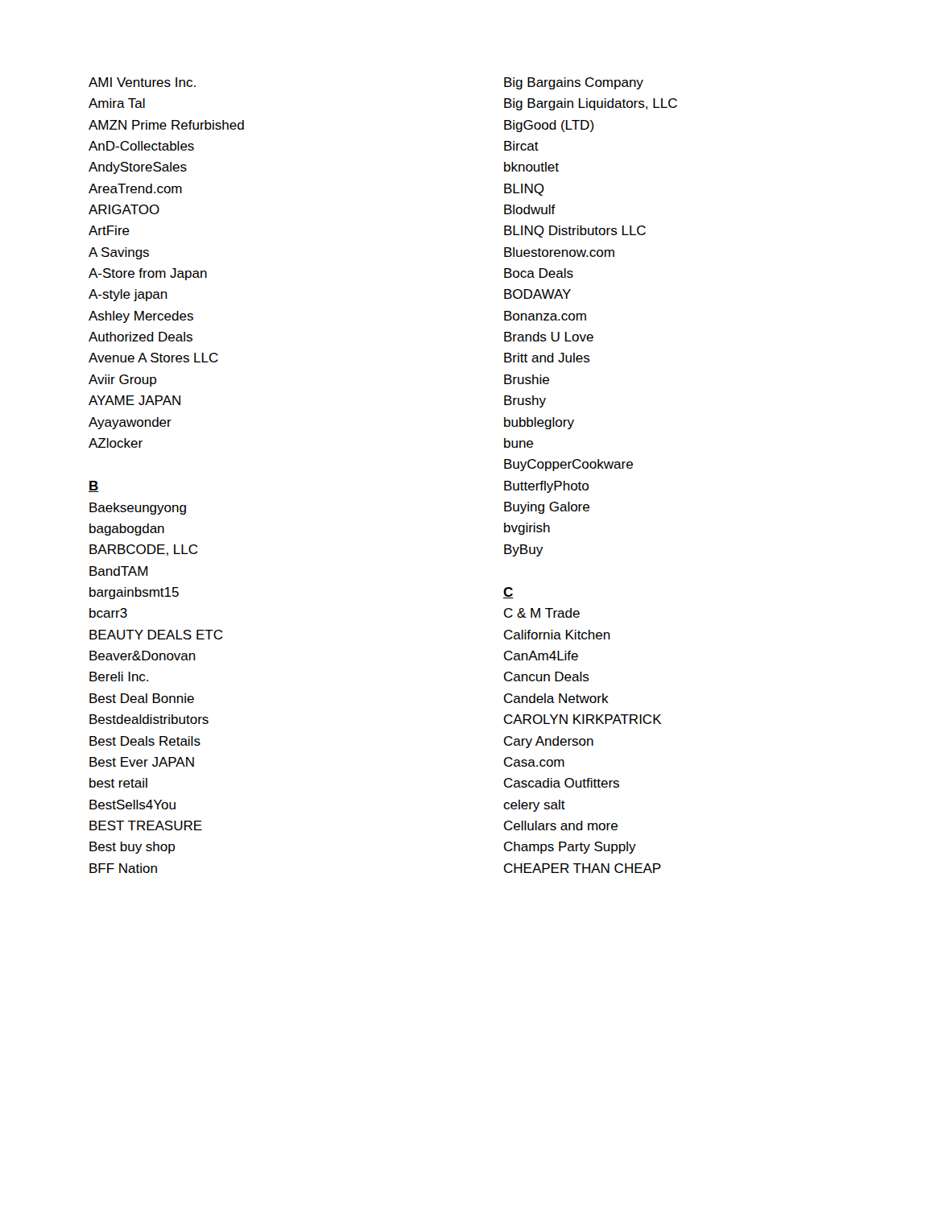AMI Ventures Inc.
Amira Tal
AMZN Prime Refurbished
AnD-Collectables
AndyStoreSales
AreaTrend.com
ARIGATOO
ArtFire
A Savings
A-Store from Japan
A-style japan
Ashley Mercedes
Authorized Deals
Avenue A Stores LLC
Aviir Group
AYAME JAPAN
Ayayawonder
AZlocker
B
Baekseungyong
bagabogdan
BARBCODE, LLC
BandTAM
bargainbsmt15
bcarr3
BEAUTY DEALS ETC
Beaver&Donovan
Bereli Inc.
Best Deal Bonnie
Bestdealdistributors
Best Deals Retails
Best Ever JAPAN
best retail
BestSells4You
BEST TREASURE
Best buy shop
BFF Nation
Big Bargains Company
Big Bargain Liquidators, LLC
BigGood (LTD)
Bircat
bknoutlet
BLINQ
Blodwulf
BLINQ Distributors LLC
Bluestorenow.com
Boca Deals
BODAWAY
Bonanza.com
Brands U Love
Britt and Jules
Brushie
Brushy
bubbleglory
bune
BuyCopperCookware
ButterflyPhoto
Buying Galore
bvgirish
ByBuy
C
C & M Trade
California Kitchen
CanAm4Life
Cancun Deals
Candela Network
CAROLYN KIRKPATRICK
Cary Anderson
Casa.com
Cascadia Outfitters
celery salt
Cellulars and more
Champs Party Supply
CHEAPER THAN CHEAP